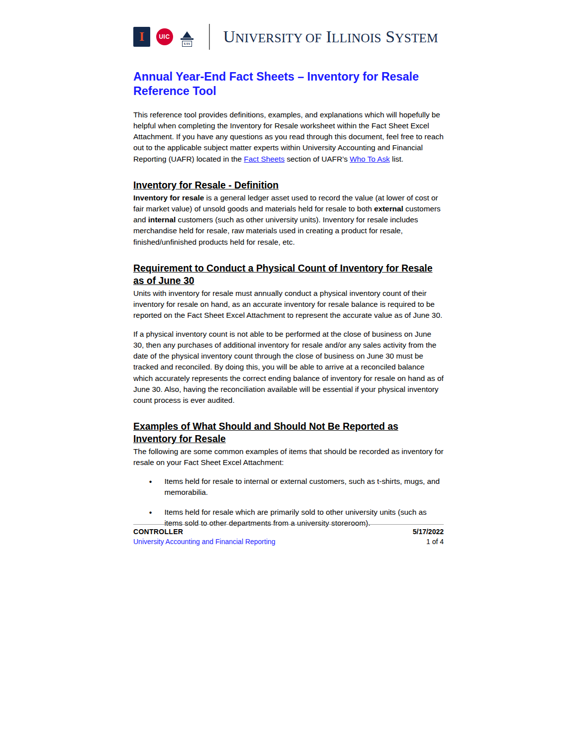UIC
UIS
UNIVERSITY OF ILLINOIS SYSTEM
Annual Year-End Fact Sheets – Inventory for Resale Reference Tool
This reference tool provides definitions, examples, and explanations which will hopefully be helpful when completing the Inventory for Resale worksheet within the Fact Sheet Excel Attachment. If you have any questions as you read through this document, feel free to reach out to the applicable subject matter experts within University Accounting and Financial Reporting (UAFR) located in the Fact Sheets section of UAFR’s Who To Ask list.
Inventory for Resale - Definition
Inventory for resale is a general ledger asset used to record the value (at lower of cost or fair market value) of unsold goods and materials held for resale to both external customers and internal customers (such as other university units). Inventory for resale includes merchandise held for resale, raw materials used in creating a product for resale, finished/unfinished products held for resale, etc.
Requirement to Conduct a Physical Count of Inventory for Resale as of June 30
Units with inventory for resale must annually conduct a physical inventory count of their inventory for resale on hand, as an accurate inventory for resale balance is required to be reported on the Fact Sheet Excel Attachment to represent the accurate value as of June 30.
If a physical inventory count is not able to be performed at the close of business on June 30, then any purchases of additional inventory for resale and/or any sales activity from the date of the physical inventory count through the close of business on June 30 must be tracked and reconciled. By doing this, you will be able to arrive at a reconciled balance which accurately represents the correct ending balance of inventory for resale on hand as of June 30. Also, having the reconciliation available will be essential if your physical inventory count process is ever audited.
Examples of What Should and Should Not Be Reported as Inventory for Resale
The following are some common examples of items that should be recorded as inventory for resale on your Fact Sheet Excel Attachment:
Items held for resale to internal or external customers, such as t-shirts, mugs, and memorabilia.
Items held for resale which are primarily sold to other university units (such as items sold to other departments from a university storeroom).
CONTROLLER
5/17/2022
University Accounting and Financial Reporting
1 of 4